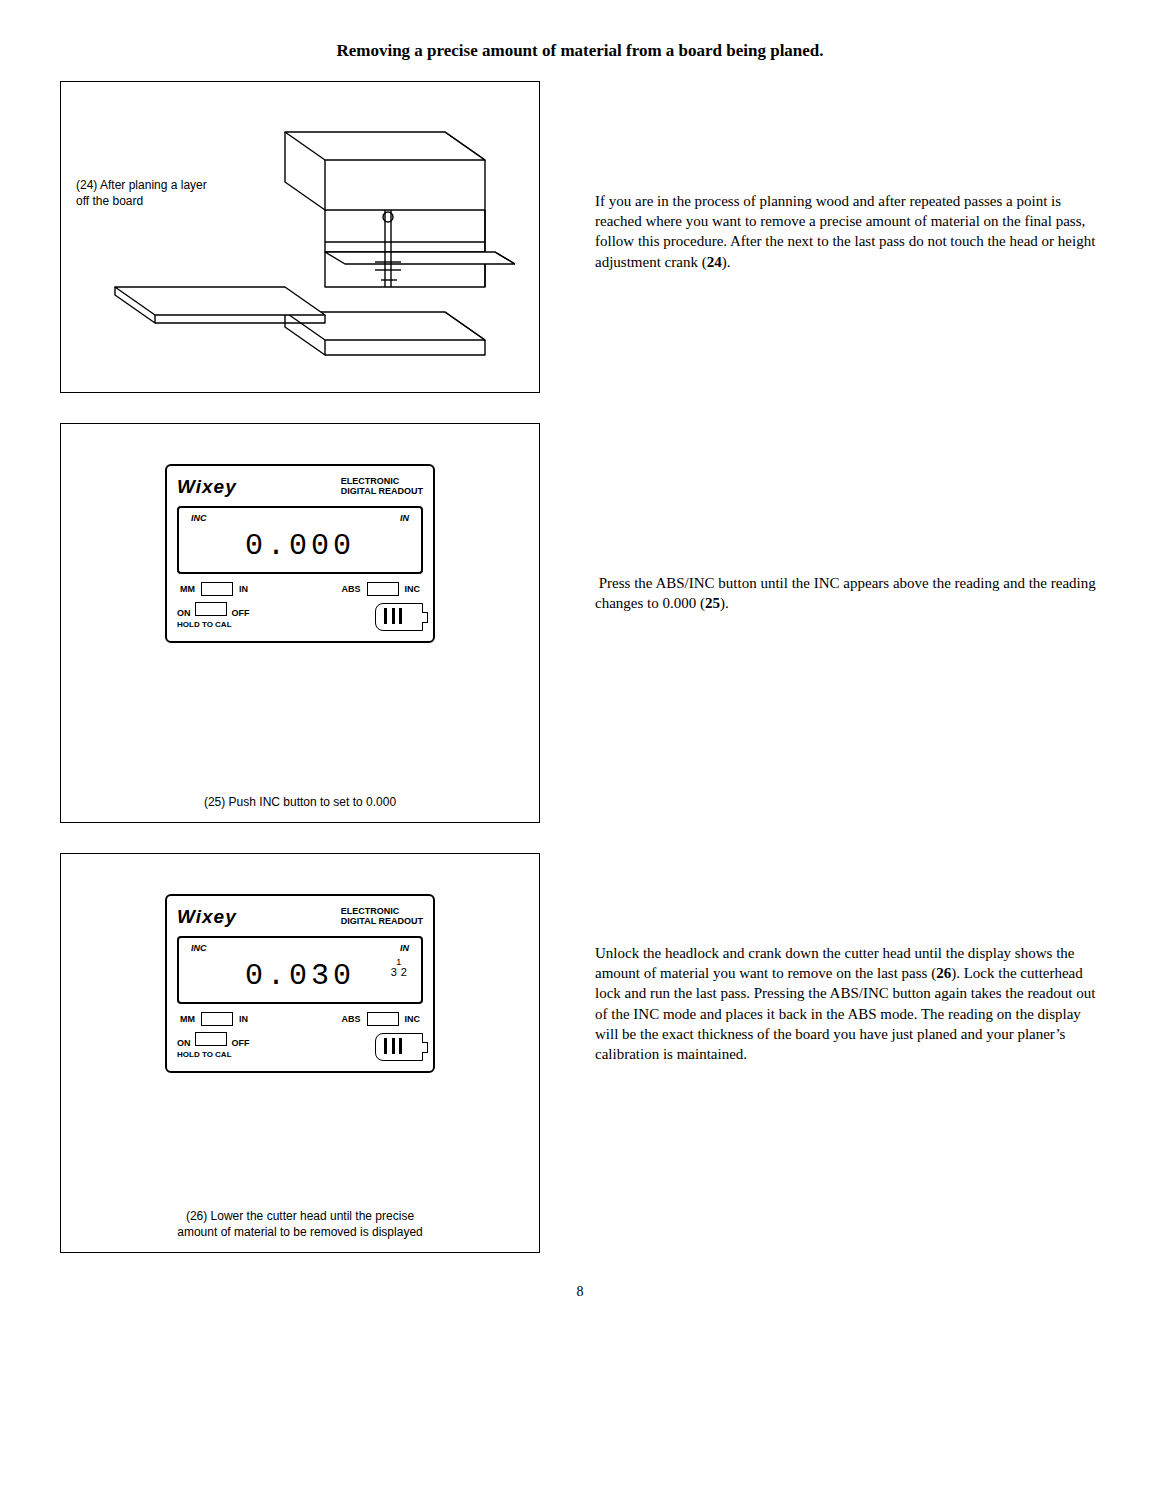Removing a precise amount of material from a board being planed.
(24) After planing a layer
off the board
If you are in the process of planning wood and after repeated passes a point is reached where you want to remove a precise amount of material on the final pass, follow this procedure. After the next to the last pass do not touch the head or height adjustment crank (24).
Wixey
ELECTRONIC
DIGITAL READOUT
INC IN
0.000
MM IN ABS INC
ON OFF
HOLD TO CAL
(25) Push INC button to set to 0.000
Press the ABS/INC button until the INC appears above the reading and the reading changes to 0.000 (25).
Wixey
ELECTRONIC
DIGITAL READOUT
INC IN
0.030 132
MM IN ABS INC
ON OFF
HOLD TO CAL
(26) Lower the cutter head until the precise
amount of material to be removed is displayed
Unlock the headlock and crank down the cutter head until the display shows the amount of material you want to remove on the last pass (26). Lock the cutterhead lock and run the last pass. Pressing the ABS/INC button again takes the readout out of the INC mode and places it back in the ABS mode. The reading on the display will be the exact thickness of the board you have just planed and your planer’s calibration is maintained.
8